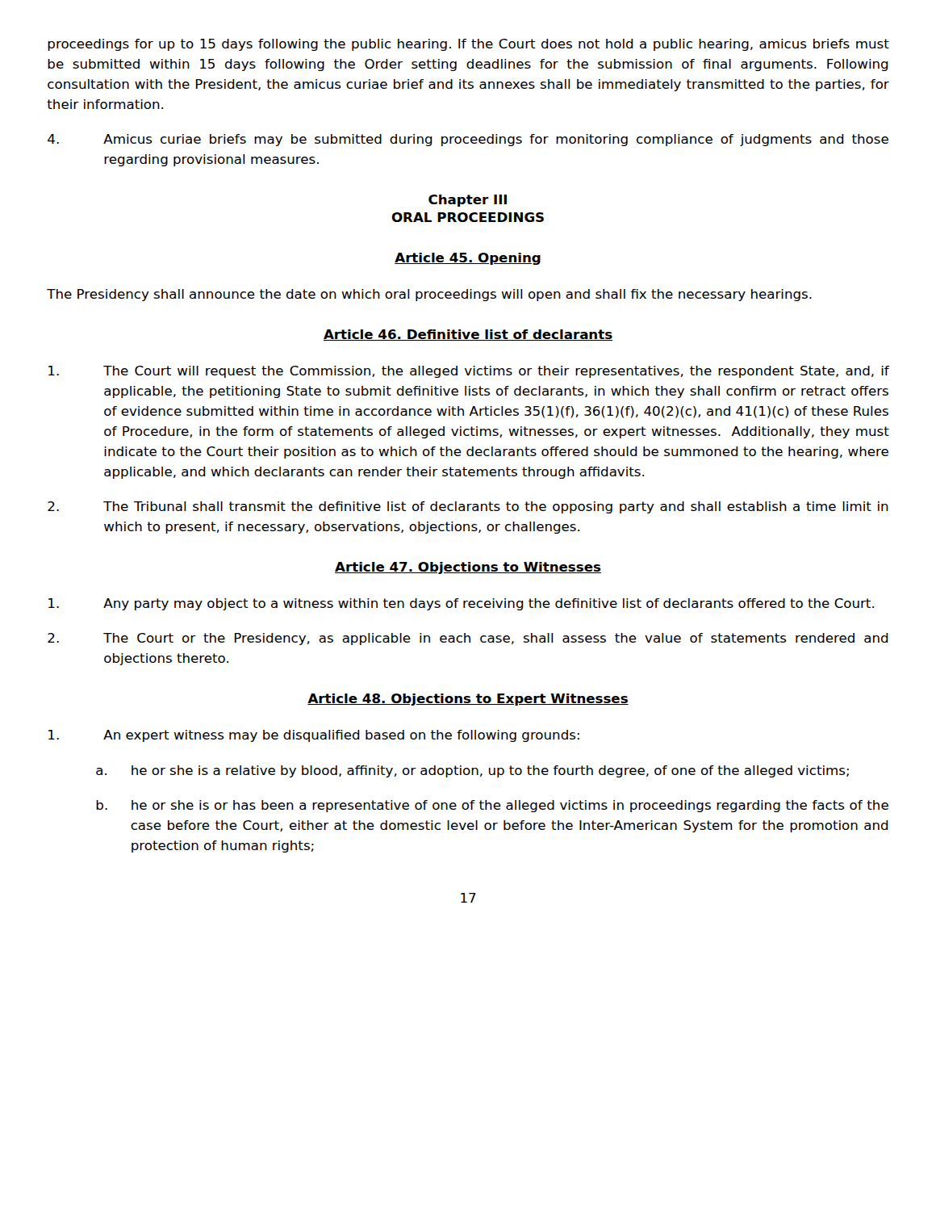proceedings for up to 15 days following the public hearing. If the Court does not hold a public hearing, amicus briefs must be submitted within 15 days following the Order setting deadlines for the submission of final arguments. Following consultation with the President, the amicus curiae brief and its annexes shall be immediately transmitted to the parties, for their information.
4.
Amicus curiae briefs may be submitted during proceedings for monitoring compliance of judgments and those regarding provisional measures.
Chapter III
ORAL PROCEEDINGS
Article 45. Opening
The Presidency shall announce the date on which oral proceedings will open and shall fix the necessary hearings.
Article 46. Definitive list of declarants
1.
The Court will request the Commission, the alleged victims or their representatives, the respondent State, and, if applicable, the petitioning State to submit definitive lists of declarants, in which they shall confirm or retract offers of evidence submitted within time in accordance with Articles 35(1)(f), 36(1)(f), 40(2)(c), and 41(1)(c) of these Rules of Procedure, in the form of statements of alleged victims, witnesses, or expert witnesses. Additionally, they must indicate to the Court their position as to which of the declarants offered should be summoned to the hearing, where applicable, and which declarants can render their statements through affidavits.
2.
The Tribunal shall transmit the definitive list of declarants to the opposing party and shall establish a time limit in which to present, if necessary, observations, objections, or challenges.
Article 47. Objections to Witnesses
1.
Any party may object to a witness within ten days of receiving the definitive list of declarants offered to the Court.
2.
The Court or the Presidency, as applicable in each case, shall assess the value of statements rendered and objections thereto.
Article 48. Objections to Expert Witnesses
1.
An expert witness may be disqualified based on the following grounds:
a.
he or she is a relative by blood, affinity, or adoption, up to the fourth degree, of one of the alleged victims;
b.
he or she is or has been a representative of one of the alleged victims in proceedings regarding the facts of the case before the Court, either at the domestic level or before the Inter-American System for the promotion and protection of human rights;
17